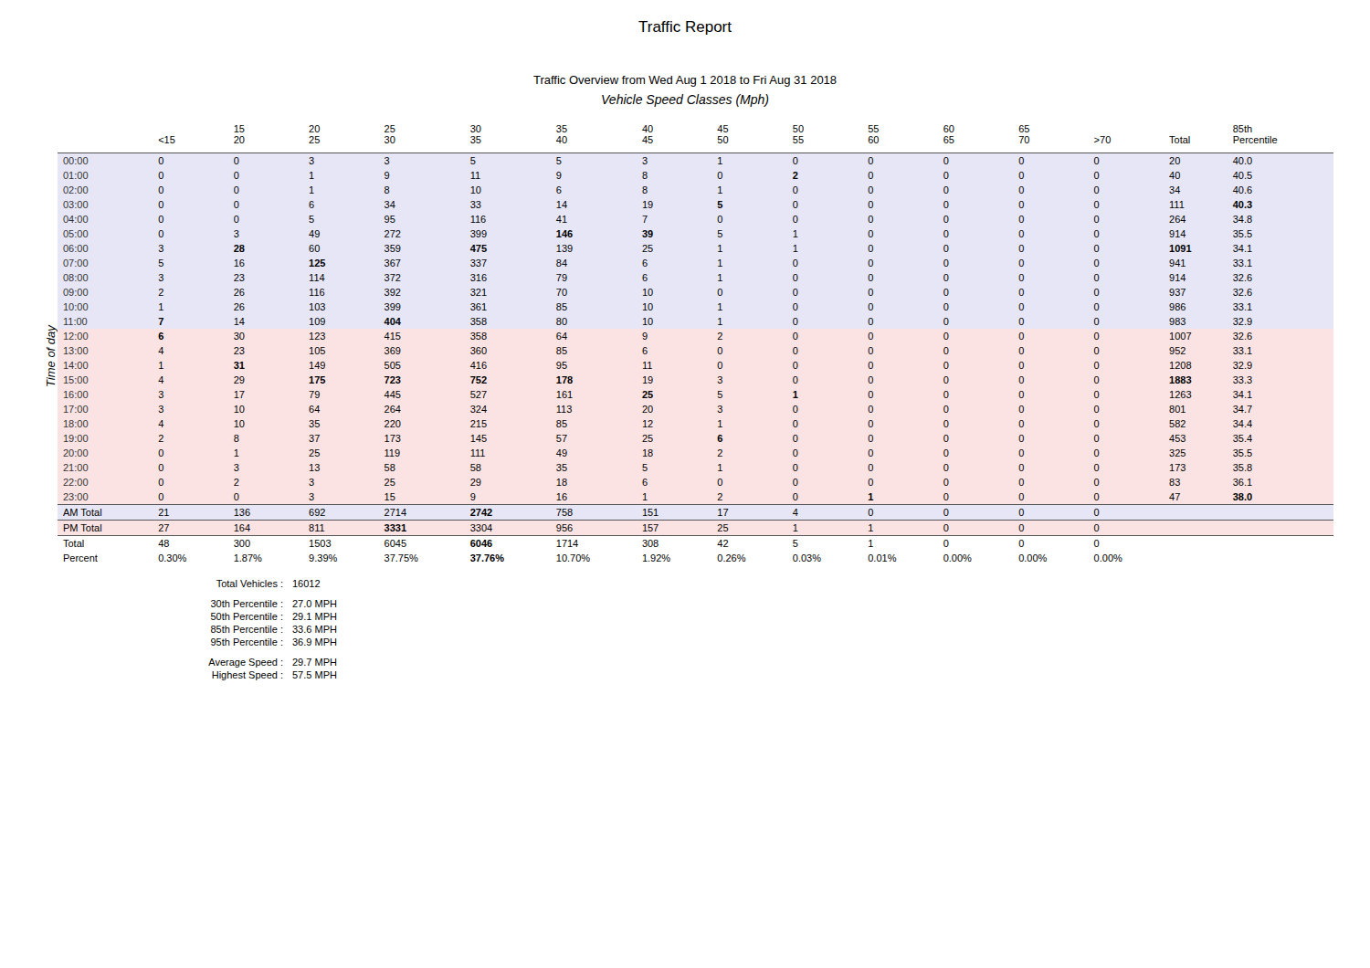Traffic Report
Traffic Overview from Wed Aug 1 2018 to Fri Aug 31 2018
Vehicle Speed Classes (Mph)
Time of day
| | <15 | 15 20 | 20 25 | 25 30 | 30 35 | 35 40 | 40 45 | 45 50 | 50 55 | 55 60 | 60 65 | 65 70 | >70 | Total | 85th Percentile |
| --- | --- | --- | --- | --- | --- | --- | --- | --- | --- | --- | --- | --- | --- | --- | --- |
| 00:00 | 0 | 0 | 3 | 3 | 5 | 5 | 3 | 1 | 0 | 0 | 0 | 0 | 0 | 20 | 40.0 |
| 01:00 | 0 | 0 | 1 | 9 | 11 | 9 | 8 | 0 | 2 | 0 | 0 | 0 | 0 | 40 | 40.5 |
| 02:00 | 0 | 0 | 1 | 8 | 10 | 6 | 8 | 1 | 0 | 0 | 0 | 0 | 0 | 34 | 40.6 |
| 03:00 | 0 | 0 | 6 | 34 | 33 | 14 | 19 | 5 | 0 | 0 | 0 | 0 | 0 | 111 | 40.3 |
| 04:00 | 0 | 0 | 5 | 95 | 116 | 41 | 7 | 0 | 0 | 0 | 0 | 0 | 0 | 264 | 34.8 |
| 05:00 | 0 | 3 | 49 | 272 | 399 | 146 | 39 | 5 | 1 | 0 | 0 | 0 | 0 | 914 | 35.5 |
| 06:00 | 3 | 28 | 60 | 359 | 475 | 139 | 25 | 1 | 1 | 0 | 0 | 0 | 0 | 1091 | 34.1 |
| 07:00 | 5 | 16 | 125 | 367 | 337 | 84 | 6 | 1 | 0 | 0 | 0 | 0 | 0 | 941 | 33.1 |
| 08:00 | 3 | 23 | 114 | 372 | 316 | 79 | 6 | 1 | 0 | 0 | 0 | 0 | 0 | 914 | 32.6 |
| 09:00 | 2 | 26 | 116 | 392 | 321 | 70 | 10 | 0 | 0 | 0 | 0 | 0 | 0 | 937 | 32.6 |
| 10:00 | 1 | 26 | 103 | 399 | 361 | 85 | 10 | 1 | 0 | 0 | 0 | 0 | 0 | 986 | 33.1 |
| 11:00 | 7 | 14 | 109 | 404 | 358 | 80 | 10 | 1 | 0 | 0 | 0 | 0 | 0 | 983 | 32.9 |
| 12:00 | 6 | 30 | 123 | 415 | 358 | 64 | 9 | 2 | 0 | 0 | 0 | 0 | 0 | 1007 | 32.6 |
| 13:00 | 4 | 23 | 105 | 369 | 360 | 85 | 6 | 0 | 0 | 0 | 0 | 0 | 0 | 952 | 33.1 |
| 14:00 | 1 | 31 | 149 | 505 | 416 | 95 | 11 | 0 | 0 | 0 | 0 | 0 | 0 | 1208 | 32.9 |
| 15:00 | 4 | 29 | 175 | 723 | 752 | 178 | 19 | 3 | 0 | 0 | 0 | 0 | 0 | 1883 | 33.3 |
| 16:00 | 3 | 17 | 79 | 445 | 527 | 161 | 25 | 5 | 1 | 0 | 0 | 0 | 0 | 1263 | 34.1 |
| 17:00 | 3 | 10 | 64 | 264 | 324 | 113 | 20 | 3 | 0 | 0 | 0 | 0 | 0 | 801 | 34.7 |
| 18:00 | 4 | 10 | 35 | 220 | 215 | 85 | 12 | 1 | 0 | 0 | 0 | 0 | 0 | 582 | 34.4 |
| 19:00 | 2 | 8 | 37 | 173 | 145 | 57 | 25 | 6 | 0 | 0 | 0 | 0 | 0 | 453 | 35.4 |
| 20:00 | 0 | 1 | 25 | 119 | 111 | 49 | 18 | 2 | 0 | 0 | 0 | 0 | 0 | 325 | 35.5 |
| 21:00 | 0 | 3 | 13 | 58 | 58 | 35 | 5 | 1 | 0 | 0 | 0 | 0 | 0 | 173 | 35.8 |
| 22:00 | 0 | 2 | 3 | 25 | 29 | 18 | 6 | 0 | 0 | 0 | 0 | 0 | 0 | 83 | 36.1 |
| 23:00 | 0 | 0 | 3 | 15 | 9 | 16 | 1 | 2 | 0 | 1 | 0 | 0 | 0 | 47 | 38.0 |
| AM Total | 21 | 136 | 692 | 2714 | 2742 | 758 | 151 | 17 | 4 | 0 | 0 | 0 | 0 | | |
| PM Total | 27 | 164 | 811 | 3331 | 3304 | 956 | 157 | 25 | 1 | 1 | 0 | 0 | 0 | | |
| Total | 48 | 300 | 1503 | 6045 | 6046 | 1714 | 308 | 42 | 5 | 1 | 0 | 0 | 0 | | |
| Percent | 0.30% | 1.87% | 9.39% | 37.75% | 37.76% | 10.70% | 1.92% | 0.26% | 0.03% | 0.01% | 0.00% | 0.00% | 0.00% | | |
Total Vehicles : 16012
30th Percentile : 27.0 MPH
50th Percentile : 29.1 MPH
85th Percentile : 33.6 MPH
95th Percentile : 36.9 MPH
Average Speed : 29.7 MPH
Highest Speed : 57.5 MPH